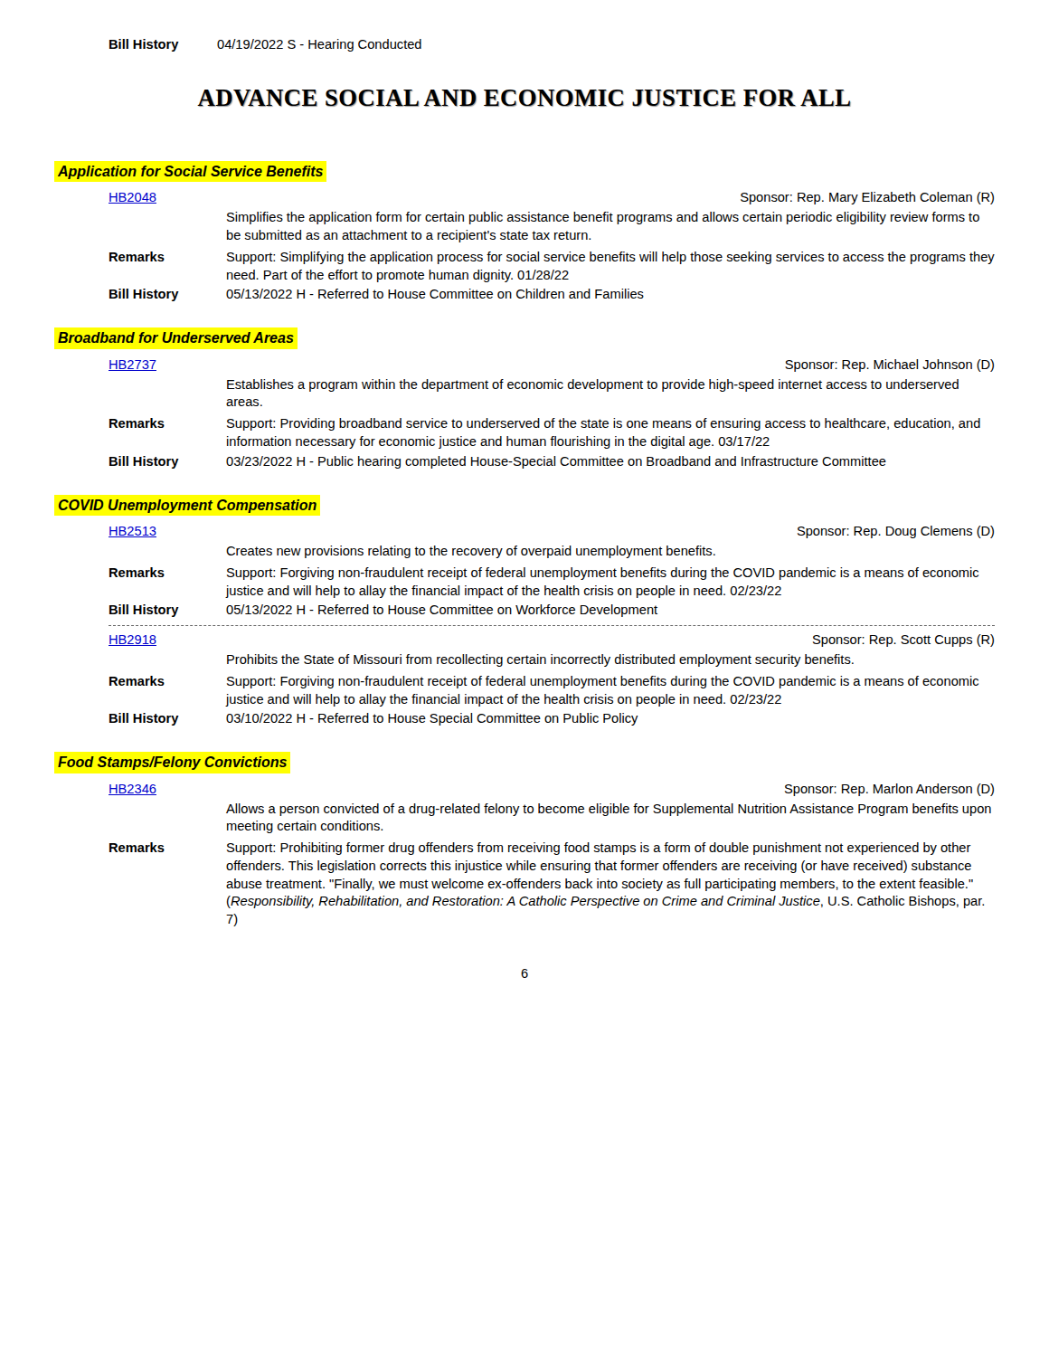Bill History04/19/2022 S - Hearing Conducted
ADVANCE SOCIAL AND ECONOMIC JUSTICE FOR ALL
Application for Social Service Benefits
HB2048 Sponsor: Rep. Mary Elizabeth Coleman (R)
Simplifies the application form for certain public assistance benefit programs and allows certain periodic eligibility review forms to be submitted as an attachment to a recipient's state tax return.
Remarks
Support: Simplifying the application process for social service benefits will help those seeking services to access the programs they need. Part of the effort to promote human dignity. 01/28/22
Bill History
05/13/2022 H - Referred to House Committee on Children and Families
Broadband for Underserved Areas
HB2737 Sponsor: Rep. Michael Johnson (D)
Establishes a program within the department of economic development to provide high-speed internet access to underserved areas.
Remarks
Support: Providing broadband service to underserved of the state is one means of ensuring access to healthcare, education, and information necessary for economic justice and human flourishing in the digital age. 03/17/22
Bill History
03/23/2022 H - Public hearing completed House-Special Committee on Broadband and Infrastructure Committee
COVID Unemployment Compensation
HB2513 Sponsor: Rep. Doug Clemens (D)
Creates new provisions relating to the recovery of overpaid unemployment benefits.
Remarks
Support: Forgiving non-fraudulent receipt of federal unemployment benefits during the COVID pandemic is a means of economic justice and will help to allay the financial impact of the health crisis on people in need. 02/23/22
Bill History
05/13/2022 H - Referred to House Committee on Workforce Development
HB2918 Sponsor: Rep. Scott Cupps (R)
Prohibits the State of Missouri from recollecting certain incorrectly distributed employment security benefits.
Remarks
Support: Forgiving non-fraudulent receipt of federal unemployment benefits during the COVID pandemic is a means of economic justice and will help to allay the financial impact of the health crisis on people in need. 02/23/22
Bill History
03/10/2022 H - Referred to House Special Committee on Public Policy
Food Stamps/Felony Convictions
HB2346 Sponsor: Rep. Marlon Anderson (D)
Allows a person convicted of a drug-related felony to become eligible for Supplemental Nutrition Assistance Program benefits upon meeting certain conditions.
Remarks
Support: Prohibiting former drug offenders from receiving food stamps is a form of double punishment not experienced by other offenders. This legislation corrects this injustice while ensuring that former offenders are receiving (or have received) substance abuse treatment. "Finally, we must welcome ex-offenders back into society as full participating members, to the extent feasible." (Responsibility, Rehabilitation, and Restoration: A Catholic Perspective on Crime and Criminal Justice, U.S. Catholic Bishops, par. 7)
6